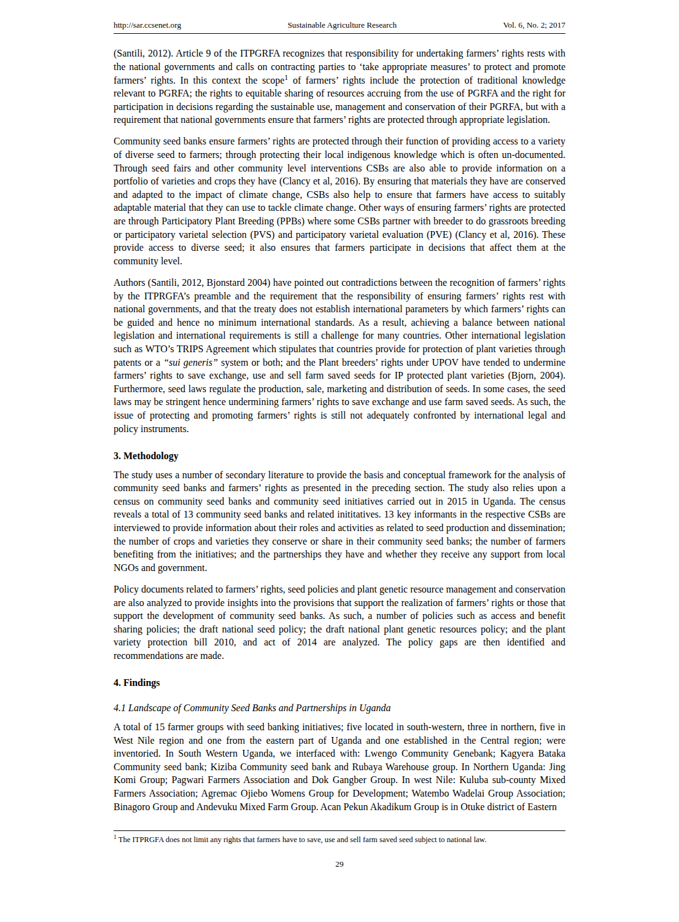http://sar.ccsenet.org Sustainable Agriculture Research Vol. 6, No. 2; 2017
(Santili, 2012). Article 9 of the ITPGRFA recognizes that responsibility for undertaking farmers’ rights rests with the national governments and calls on contracting parties to ‘take appropriate measures’ to protect and promote farmers’ rights. In this context the scope1 of farmers’ rights include the protection of traditional knowledge relevant to PGRFA; the rights to equitable sharing of resources accruing from the use of PGRFA and the right for participation in decisions regarding the sustainable use, management and conservation of their PGRFA, but with a requirement that national governments ensure that farmers’ rights are protected through appropriate legislation.
Community seed banks ensure farmers’ rights are protected through their function of providing access to a variety of diverse seed to farmers; through protecting their local indigenous knowledge which is often un-documented. Through seed fairs and other community level interventions CSBs are also able to provide information on a portfolio of varieties and crops they have (Clancy et al, 2016). By ensuring that materials they have are conserved and adapted to the impact of climate change, CSBs also help to ensure that farmers have access to suitably adaptable material that they can use to tackle climate change. Other ways of ensuring farmers’ rights are protected are through Participatory Plant Breeding (PPBs) where some CSBs partner with breeder to do grassroots breeding or participatory varietal selection (PVS) and participatory varietal evaluation (PVE) (Clancy et al, 2016). These provide access to diverse seed; it also ensures that farmers participate in decisions that affect them at the community level.
Authors (Santili, 2012, Bjonstard 2004) have pointed out contradictions between the recognition of farmers’ rights by the ITPRGFA’s preamble and the requirement that the responsibility of ensuring farmers’ rights rest with national governments, and that the treaty does not establish international parameters by which farmers’ rights can be guided and hence no minimum international standards. As a result, achieving a balance between national legislation and international requirements is still a challenge for many countries. Other international legislation such as WTO’s TRIPS Agreement which stipulates that countries provide for protection of plant varieties through patents or a “sui generis” system or both; and the Plant breeders’ rights under UPOV have tended to undermine farmers’ rights to save exchange, use and sell farm saved seeds for IP protected plant varieties (Bjorn, 2004). Furthermore, seed laws regulate the production, sale, marketing and distribution of seeds. In some cases, the seed laws may be stringent hence undermining farmers’ rights to save exchange and use farm saved seeds. As such, the issue of protecting and promoting farmers’ rights is still not adequately confronted by international legal and policy instruments.
3. Methodology
The study uses a number of secondary literature to provide the basis and conceptual framework for the analysis of community seed banks and farmers’ rights as presented in the preceding section. The study also relies upon a census on community seed banks and community seed initiatives carried out in 2015 in Uganda. The census reveals a total of 13 community seed banks and related inititatives. 13 key informants in the respective CSBs are interviewed to provide information about their roles and activities as related to seed production and dissemination; the number of crops and varieties they conserve or share in their community seed banks; the number of farmers benefiting from the initiatives; and the partnerships they have and whether they receive any support from local NGOs and government.
Policy documents related to farmers’ rights, seed policies and plant genetic resource management and conservation are also analyzed to provide insights into the provisions that support the realization of farmers’ rights or those that support the development of community seed banks. As such, a number of policies such as access and benefit sharing policies; the draft national seed policy; the draft national plant genetic resources policy; and the plant variety protection bill 2010, and act of 2014 are analyzed. The policy gaps are then identified and recommendations are made.
4. Findings
4.1 Landscape of Community Seed Banks and Partnerships in Uganda
A total of 15 farmer groups with seed banking initiatives; five located in south-western, three in northern, five in West Nile region and one from the eastern part of Uganda and one established in the Central region; were inventoried. In South Western Uganda, we interfaced with: Lwengo Community Genebank; Kagyera Bataka Community seed bank; Kiziba Community seed bank and Rubaya Warehouse group. In Northern Uganda: Jing Komi Group; Pagwari Farmers Association and Dok Gangber Group. In west Nile: Kuluba sub-county Mixed Farmers Association; Agremac Ojiebo Womens Group for Development; Watembo Wadelai Group Association; Binagoro Group and Andevuku Mixed Farm Group. Acan Pekun Akadikum Group is in Otuke district of Eastern
1 The ITPRGFA does not limit any rights that farmers have to save, use and sell farm saved seed subject to national law.
29